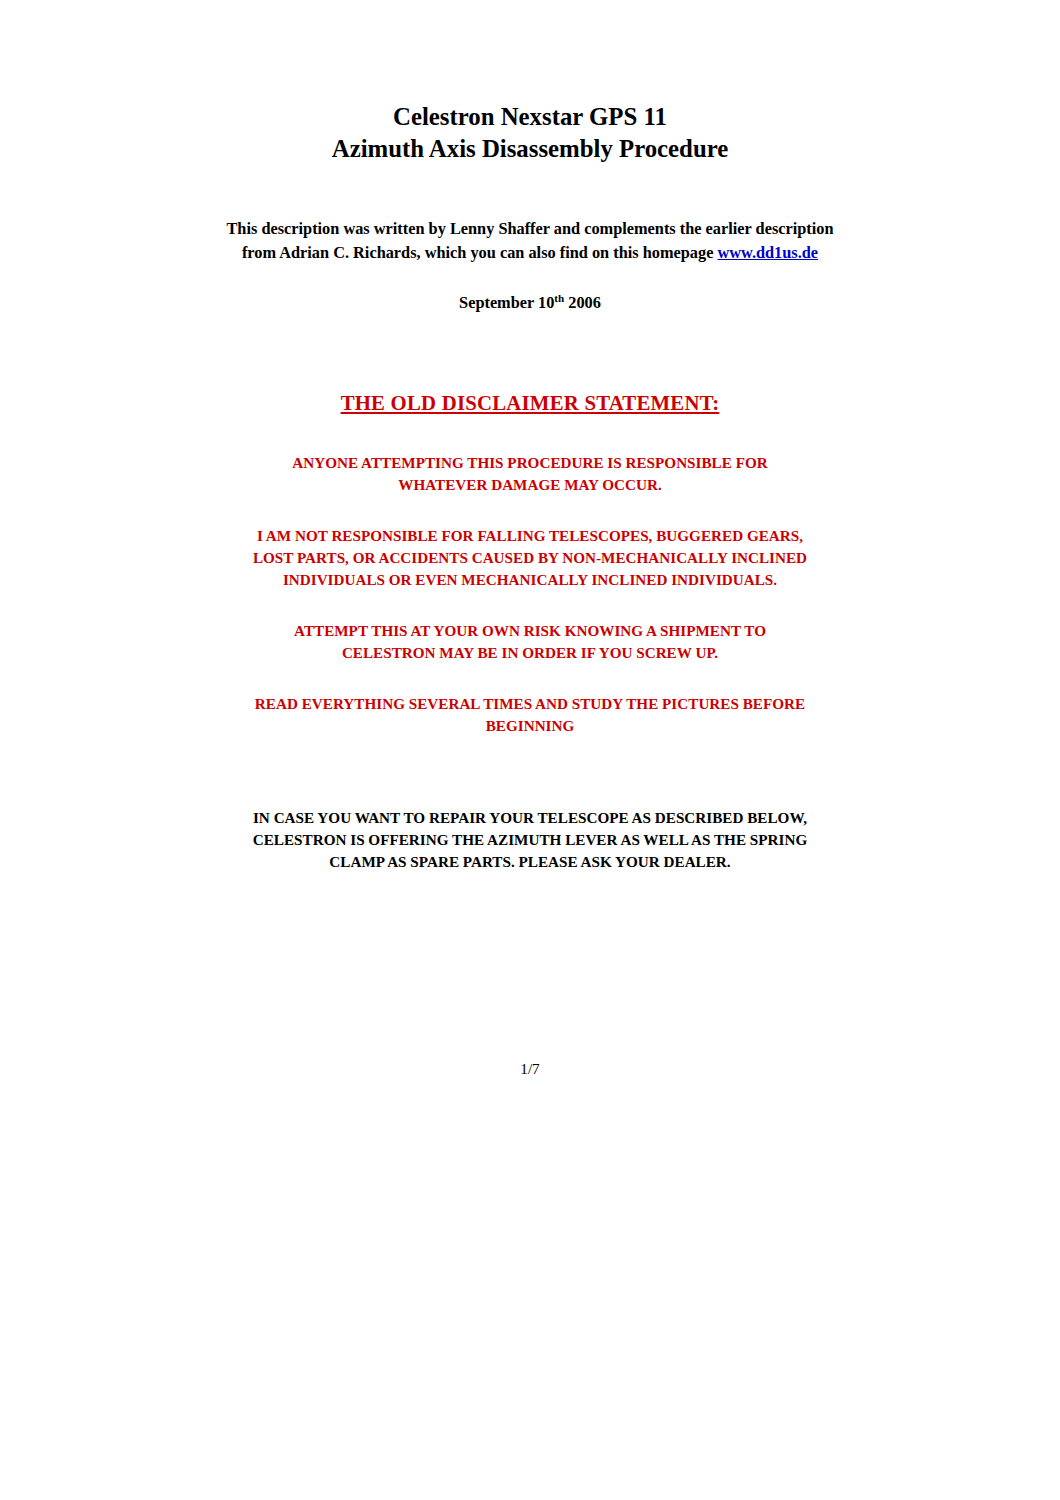Celestron Nexstar GPS 11Azimuth Axis Disassembly Procedure
This description was written by Lenny Shaffer and complements the earlier description from Adrian C. Richards, which you can also find on this homepage www.dd1us.de
September 10th 2006
THE OLD DISCLAIMER STATEMENT:
ANYONE ATTEMPTING THIS PROCEDURE IS RESPONSIBLE FOR
WHATEVER DAMAGE MAY OCCUR.
I AM NOT RESPONSIBLE FOR FALLING TELESCOPES, BUGGERED GEARS, LOST PARTS, OR ACCIDENTS CAUSED BY NON-MECHANICALLY INCLINED INDIVIDUALS OR EVEN MECHANICALLY INCLINED INDIVIDUALS.
ATTEMPT THIS AT YOUR OWN RISK KNOWING A SHIPMENT TO
CELESTRON MAY BE IN ORDER IF YOU SCREW UP.
READ EVERYTHING SEVERAL TIMES AND STUDY THE PICTURES BEFORE
BEGINNING
IN CASE YOU WANT TO REPAIR YOUR TELESCOPE AS DESCRIBED BELOW, CELESTRON IS OFFERING THE AZIMUTH LEVER AS WELL AS THE SPRING CLAMP AS SPARE PARTS. PLEASE ASK YOUR DEALER.
1/7